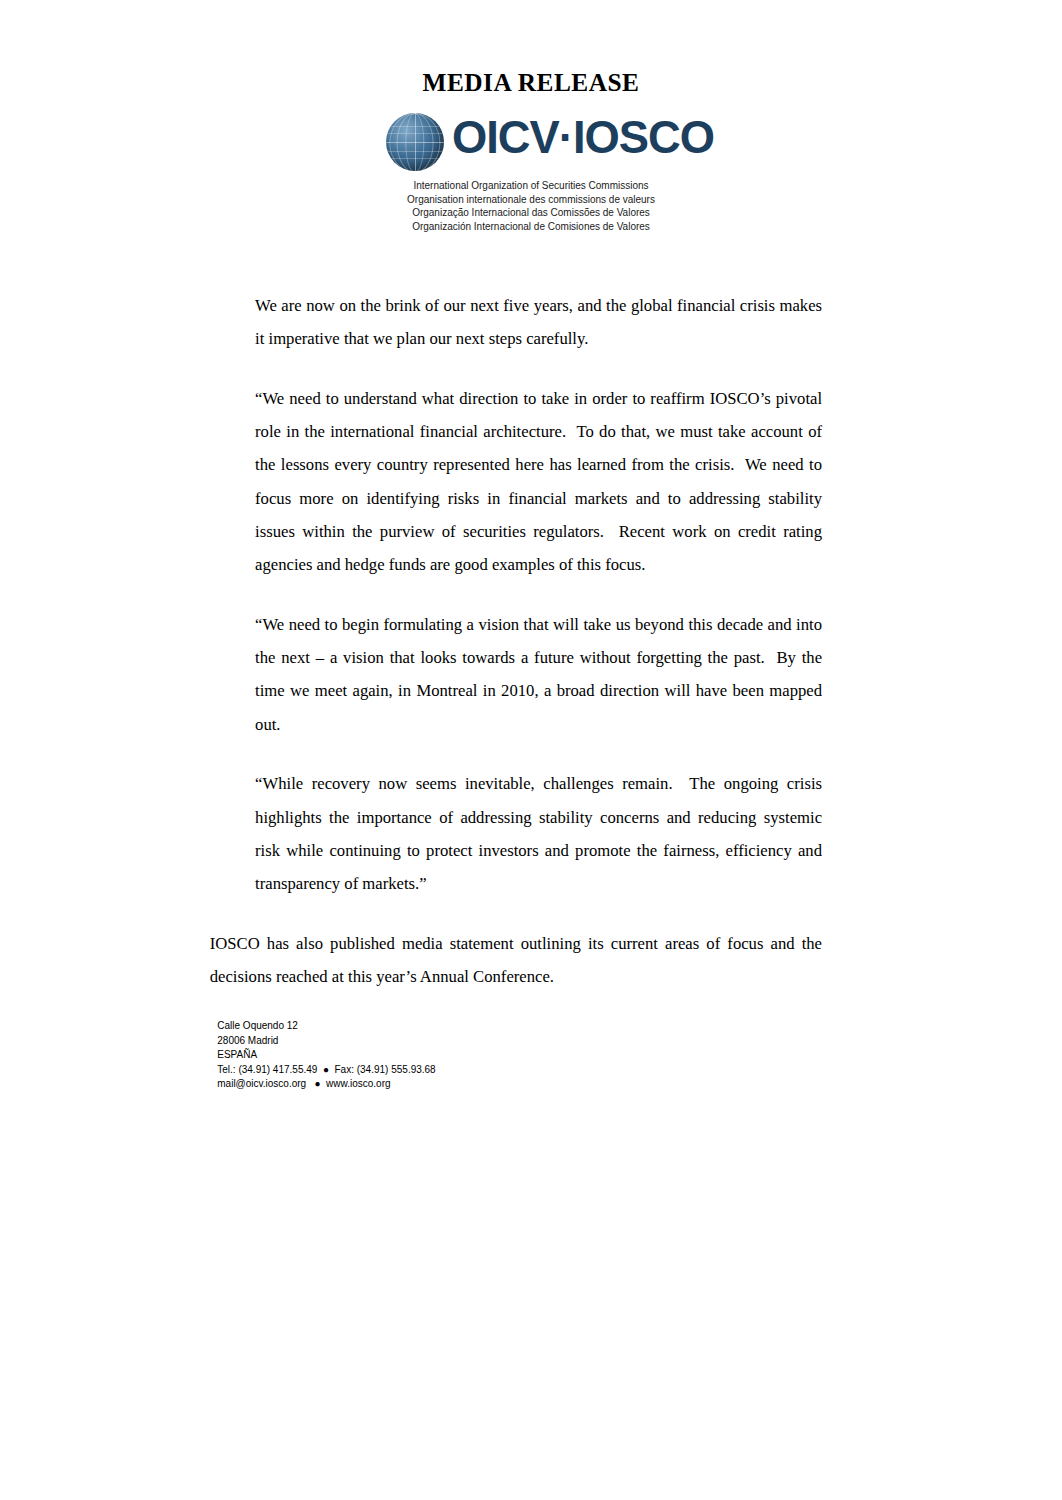MEDIA RELEASE
OICV·IOSCO
International Organization of Securities Commissions
Organisation internationale des commissions de valeurs
Organização Internacional das Comissões de Valores
Organización Internacional de Comisiones de Valores
We are now on the brink of our next five years, and the global financial crisis makes it imperative that we plan our next steps carefully.
“We need to understand what direction to take in order to reaffirm IOSCO’s pivotal role in the international financial architecture. To do that, we must take account of the lessons every country represented here has learned from the crisis. We need to focus more on identifying risks in financial markets and to addressing stability issues within the purview of securities regulators. Recent work on credit rating agencies and hedge funds are good examples of this focus.
“We need to begin formulating a vision that will take us beyond this decade and into the next – a vision that looks towards a future without forgetting the past. By the time we meet again, in Montreal in 2010, a broad direction will have been mapped out.
“While recovery now seems inevitable, challenges remain. The ongoing crisis highlights the importance of addressing stability concerns and reducing systemic risk while continuing to protect investors and promote the fairness, efficiency and transparency of markets.”
IOSCO has also published media statement outlining its current areas of focus and the decisions reached at this year’s Annual Conference.
Calle Oquendo 12
28006 Madrid
ESPAÑA
Tel.: (34.91) 417.55.49 ● Fax: (34.91) 555.93.68
mail@oicv.iosco.org ● www.iosco.org